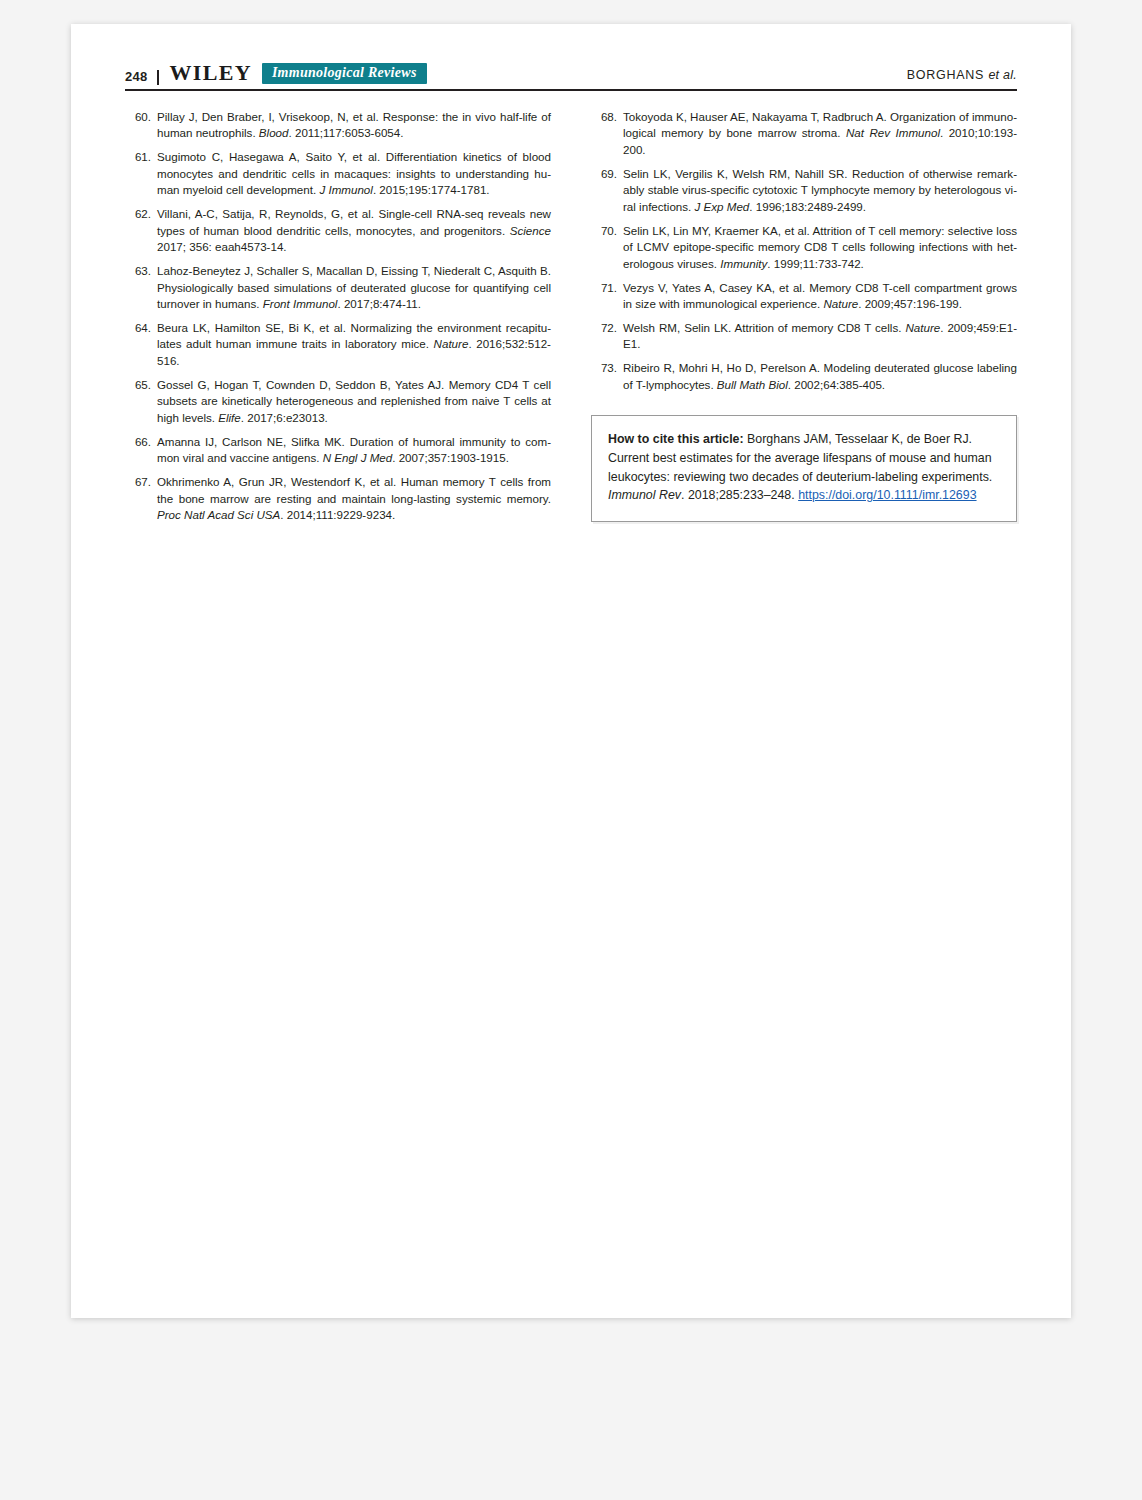248 WILEY Immunological Reviews BORGHANS et al.
60. Pillay J, Den Braber, I, Vrisekoop, N, et al. Response: the in vivo half-life of human neutrophils. Blood. 2011;117:6053-6054.
61. Sugimoto C, Hasegawa A, Saito Y, et al. Differentiation kinetics of blood monocytes and dendritic cells in macaques: insights to understanding human myeloid cell development. J Immunol. 2015;195:1774-1781.
62. Villani, A-C, Satija, R, Reynolds, G, et al. Single-cell RNA-seq reveals new types of human blood dendritic cells, monocytes, and progenitors. Science 2017; 356: eaah4573-14.
63. Lahoz-Beneytez J, Schaller S, Macallan D, Eissing T, Niederalt C, Asquith B. Physiologically based simulations of deuterated glucose for quantifying cell turnover in humans. Front Immunol. 2017;8:474-11.
64. Beura LK, Hamilton SE, Bi K, et al. Normalizing the environment recapitulates adult human immune traits in laboratory mice. Nature. 2016;532:512-516.
65. Gossel G, Hogan T, Cownden D, Seddon B, Yates AJ. Memory CD4 T cell subsets are kinetically heterogeneous and replenished from naive T cells at high levels. Elife. 2017;6:e23013.
66. Amanna IJ, Carlson NE, Slifka MK. Duration of humoral immunity to common viral and vaccine antigens. N Engl J Med. 2007;357:1903-1915.
67. Okhrimenko A, Grun JR, Westendorf K, et al. Human memory T cells from the bone marrow are resting and maintain long-lasting systemic memory. Proc Natl Acad Sci USA. 2014;111:9229-9234.
68. Tokoyoda K, Hauser AE, Nakayama T, Radbruch A. Organization of immunological memory by bone marrow stroma. Nat Rev Immunol. 2010;10:193-200.
69. Selin LK, Vergilis K, Welsh RM, Nahill SR. Reduction of otherwise remarkably stable virus-specific cytotoxic T lymphocyte memory by heterologous viral infections. J Exp Med. 1996;183:2489-2499.
70. Selin LK, Lin MY, Kraemer KA, et al. Attrition of T cell memory: selective loss of LCMV epitope-specific memory CD8 T cells following infections with heterologous viruses. Immunity. 1999;11:733-742.
71. Vezys V, Yates A, Casey KA, et al. Memory CD8 T-cell compartment grows in size with immunological experience. Nature. 2009;457:196-199.
72. Welsh RM, Selin LK. Attrition of memory CD8 T cells. Nature. 2009;459:E1-E1.
73. Ribeiro R, Mohri H, Ho D, Perelson A. Modeling deuterated glucose labeling of T-lymphocytes. Bull Math Biol. 2002;64:385-405.
How to cite this article: Borghans JAM, Tesselaar K, de Boer RJ. Current best estimates for the average lifespans of mouse and human leukocytes: reviewing two decades of deuterium-labeling experiments. Immunol Rev. 2018;285:233–248. https://doi.org/10.1111/imr.12693